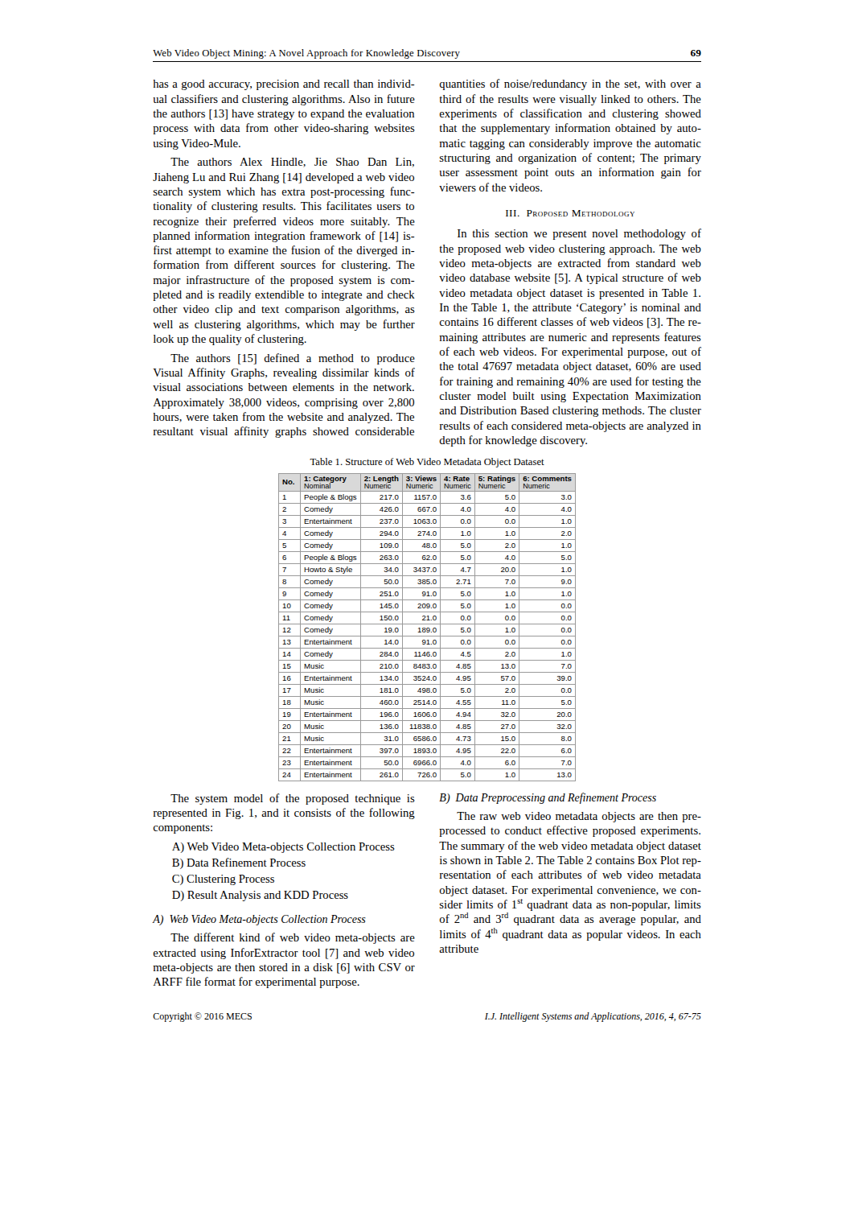Web Video Object Mining: A Novel Approach for Knowledge Discovery 69
has a good accuracy, precision and recall than individual classifiers and clustering algorithms. Also in future the authors [13] have strategy to expand the evaluation process with data from other video-sharing websites using Video-Mule.
The authors Alex Hindle, Jie Shao Dan Lin, Jiaheng Lu and Rui Zhang [14] developed a web video search system which has extra post-processing functionality of clustering results. This facilitates users to recognize their preferred videos more suitably. The planned information integration framework of [14] is- first attempt to examine the fusion of the diverged information from different sources for clustering. The major infrastructure of the proposed system is completed and is readily extendible to integrate and check other video clip and text comparison algorithms, as well as clustering algorithms, which may be further look up the quality of clustering.
The authors [15] defined a method to produce Visual Affinity Graphs, revealing dissimilar kinds of visual associations between elements in the network. Approximately 38,000 videos, comprising over 2,800 hours, were taken from the website and analyzed. The resultant visual affinity graphs showed considerable quantities of noise/redundancy in the set, with over a third of the results were visually linked to others. The experiments of classification and clustering showed that the supplementary information obtained by automatic tagging can considerably improve the automatic structuring and organization of content; The primary user assessment point outs an information gain for viewers of the videos.
III. Proposed Methodology
In this section we present novel methodology of the proposed web video clustering approach. The web video meta-objects are extracted from standard web video database website [5]. A typical structure of web video metadata object dataset is presented in Table 1. In the Table 1, the attribute ‘Category’ is nominal and contains 16 different classes of web videos [3]. The remaining attributes are numeric and represents features of each web videos. For experimental purpose, out of the total 47697 metadata object dataset, 60% are used for training and remaining 40% are used for testing the cluster model built using Expectation Maximization and Distribution Based clustering methods. The cluster results of each considered meta-objects are analyzed in depth for knowledge discovery.
Table 1. Structure of Web Video Metadata Object Dataset
| No. | 1: Category Nominal | 2: Length Numeric | 3: Views Numeric | 4: Rate Numeric | 5: Ratings Numeric | 6: Comments Numeric |
| --- | --- | --- | --- | --- | --- | --- |
| 1 | People & Blogs | 217.0 | 1157.0 | 3.6 | 5.0 | 3.0 |
| 2 | Comedy | 426.0 | 667.0 | 4.0 | 4.0 | 4.0 |
| 3 | Entertainment | 237.0 | 1063.0 | 0.0 | 0.0 | 1.0 |
| 4 | Comedy | 294.0 | 274.0 | 1.0 | 1.0 | 2.0 |
| 5 | Comedy | 109.0 | 48.0 | 5.0 | 2.0 | 1.0 |
| 6 | People & Blogs | 263.0 | 62.0 | 5.0 | 4.0 | 5.0 |
| 7 | Howto & Style | 34.0 | 3437.0 | 4.7 | 20.0 | 1.0 |
| 8 | Comedy | 50.0 | 385.0 | 2.71 | 7.0 | 9.0 |
| 9 | Comedy | 251.0 | 91.0 | 5.0 | 1.0 | 1.0 |
| 10 | Comedy | 145.0 | 209.0 | 5.0 | 1.0 | 0.0 |
| 11 | Comedy | 150.0 | 21.0 | 0.0 | 0.0 | 0.0 |
| 12 | Comedy | 19.0 | 189.0 | 5.0 | 1.0 | 0.0 |
| 13 | Entertainment | 14.0 | 91.0 | 0.0 | 0.0 | 0.0 |
| 14 | Comedy | 284.0 | 1146.0 | 4.5 | 2.0 | 1.0 |
| 15 | Music | 210.0 | 8483.0 | 4.85 | 13.0 | 7.0 |
| 16 | Entertainment | 134.0 | 3524.0 | 4.95 | 57.0 | 39.0 |
| 17 | Music | 181.0 | 498.0 | 5.0 | 2.0 | 0.0 |
| 18 | Music | 460.0 | 2514.0 | 4.55 | 11.0 | 5.0 |
| 19 | Entertainment | 196.0 | 1606.0 | 4.94 | 32.0 | 20.0 |
| 20 | Music | 136.0 | 11838.0 | 4.85 | 27.0 | 32.0 |
| 21 | Music | 31.0 | 6586.0 | 4.73 | 15.0 | 8.0 |
| 22 | Entertainment | 397.0 | 1893.0 | 4.95 | 22.0 | 6.0 |
| 23 | Entertainment | 50.0 | 6966.0 | 4.0 | 6.0 | 7.0 |
| 24 | Entertainment | 261.0 | 726.0 | 5.0 | 1.0 | 13.0 |
The system model of the proposed technique is represented in Fig. 1, and it consists of the following components:
A) Web Video Meta-objects Collection Process
B) Data Refinement Process
C) Clustering Process
D) Result Analysis and KDD Process
A) Web Video Meta-objects Collection Process
The different kind of web video meta-objects are extracted using InforExtractor tool [7] and web video meta-objects are then stored in a disk [6] with CSV or ARFF file format for experimental purpose.
B) Data Preprocessing and Refinement Process
The raw web video metadata objects are then preprocessed to conduct effective proposed experiments. The summary of the web video metadata object dataset is shown in Table 2. The Table 2 contains Box Plot representation of each attributes of web video metadata object dataset. For experimental convenience, we consider limits of 1st quadrant data as non-popular, limits of 2nd and 3rd quadrant data as average popular, and limits of 4th quadrant data as popular videos. In each attribute
Copyright © 2016 MECS I.J. Intelligent Systems and Applications, 2016, 4, 67-75